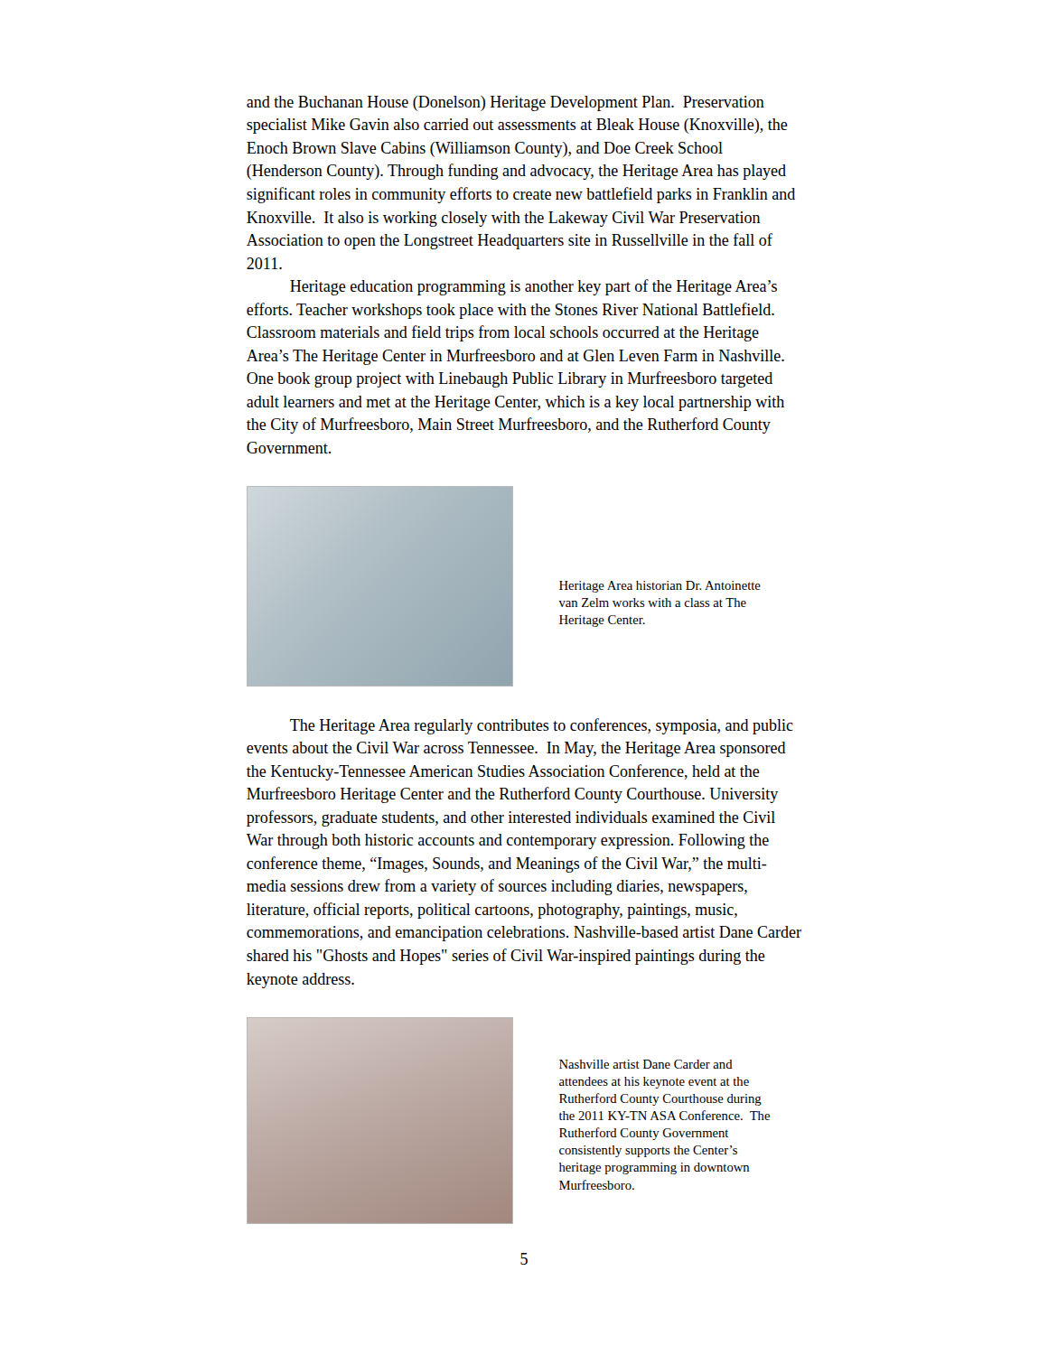and the Buchanan House (Donelson) Heritage Development Plan. Preservation specialist Mike Gavin also carried out assessments at Bleak House (Knoxville), the Enoch Brown Slave Cabins (Williamson County), and Doe Creek School (Henderson County). Through funding and advocacy, the Heritage Area has played significant roles in community efforts to create new battlefield parks in Franklin and Knoxville. It also is working closely with the Lakeway Civil War Preservation Association to open the Longstreet Headquarters site in Russellville in the fall of 2011.
Heritage education programming is another key part of the Heritage Area’s efforts. Teacher workshops took place with the Stones River National Battlefield. Classroom materials and field trips from local schools occurred at the Heritage Area’s The Heritage Center in Murfreesboro and at Glen Leven Farm in Nashville. One book group project with Linebaugh Public Library in Murfreesboro targeted adult learners and met at the Heritage Center, which is a key local partnership with the City of Murfreesboro, Main Street Murfreesboro, and the Rutherford County Government.
Heritage Area historian Dr. Antoinette van Zelm works with a class at The Heritage Center.
The Heritage Area regularly contributes to conferences, symposia, and public events about the Civil War across Tennessee. In May, the Heritage Area sponsored the Kentucky-Tennessee American Studies Association Conference, held at the Murfreesboro Heritage Center and the Rutherford County Courthouse. University professors, graduate students, and other interested individuals examined the Civil War through both historic accounts and contemporary expression. Following the conference theme, “Images, Sounds, and Meanings of the Civil War,” the multi-media sessions drew from a variety of sources including diaries, newspapers, literature, official reports, political cartoons, photography, paintings, music, commemorations, and emancipation celebrations. Nashville-based artist Dane Carder shared his "Ghosts and Hopes" series of Civil War-inspired paintings during the keynote address.
Nashville artist Dane Carder and attendees at his keynote event at the Rutherford County Courthouse during the 2011 KY-TN ASA Conference. The Rutherford County Government consistently supports the Center’s heritage programming in downtown Murfreesboro.
5